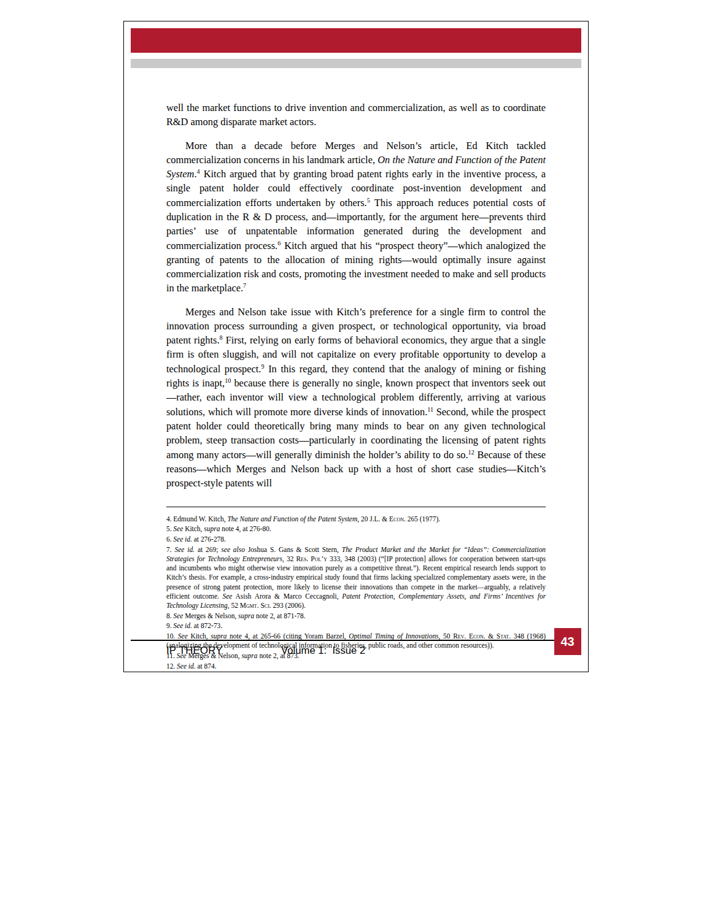well the market functions to drive invention and commercialization, as well as to coordinate R&D among disparate market actors.
More than a decade before Merges and Nelson’s article, Ed Kitch tackled commercialization concerns in his landmark article, On the Nature and Function of the Patent System.4 Kitch argued that by granting broad patent rights early in the inventive process, a single patent holder could effectively coordinate post-invention development and commercialization efforts undertaken by others.5 This approach reduces potential costs of duplication in the R & D process, and—importantly, for the argument here—prevents third parties’ use of unpatentable information generated during the development and commercialization process.6 Kitch argued that his “prospect theory”—which analogized the granting of patents to the allocation of mining rights—would optimally insure against commercialization risk and costs, promoting the investment needed to make and sell products in the marketplace.7
Merges and Nelson take issue with Kitch’s preference for a single firm to control the innovation process surrounding a given prospect, or technological opportunity, via broad patent rights.8 First, relying on early forms of behavioral economics, they argue that a single firm is often sluggish, and will not capitalize on every profitable opportunity to develop a technological prospect.9 In this regard, they contend that the analogy of mining or fishing rights is inapt,10 because there is generally no single, known prospect that inventors seek out—rather, each inventor will view a technological problem differently, arriving at various solutions, which will promote more diverse kinds of innovation.11 Second, while the prospect patent holder could theoretically bring many minds to bear on any given technological problem, steep transaction costs—particularly in coordinating the licensing of patent rights among many actors—will generally diminish the holder’s ability to do so.12 Because of these reasons—which Merges and Nelson back up with a host of short case studies—Kitch’s prospect-style patents will
4. Edmund W. Kitch, The Nature and Function of the Patent System, 20 J.L. & Econ. 265 (1977).
5. See Kitch, supra note 4, at 276-80.
6. See id. at 276-278.
7. See id. at 269; see also Joshua S. Gans & Scott Stern, The Product Market and the Market for “Ideas”: Commercialization Strategies for Technology Entrepreneurs, 32 Res. Pol’y 333, 348 (2003) (“[IP protection] allows for cooperation between start-ups and incumbents who might otherwise view innovation purely as a competitive threat.”). Recent empirical research lends support to Kitch’s thesis. For example, a cross-industry empirical study found that firms lacking specialized complementary assets were, in the presence of strong patent protection, more likely to license their innovations than compete in the market—arguably, a relatively efficient outcome. See Asish Arora & Marco Ceccagnoli, Patent Protection, Complementary Assets, and Firms’ Incentives for Technology Licensing, 52 Mgmt. Sci. 293 (2006).
8. See Merges & Nelson, supra note 2, at 871-78.
9. See id. at 872-73.
10. See Kitch, supra note 4, at 265-66 (citing Yoram Barzel, Optimal Timing of Innovations, 50 Rev. Econ. & Stat. 348 (1968) (analogizing the development of technological information to fisheries, public roads, and other common resources)).
11. See Merges & Nelson, supra note 2, at 873.
12. See id. at 874.
IP THEORY
Volume 1: Issue 2
43